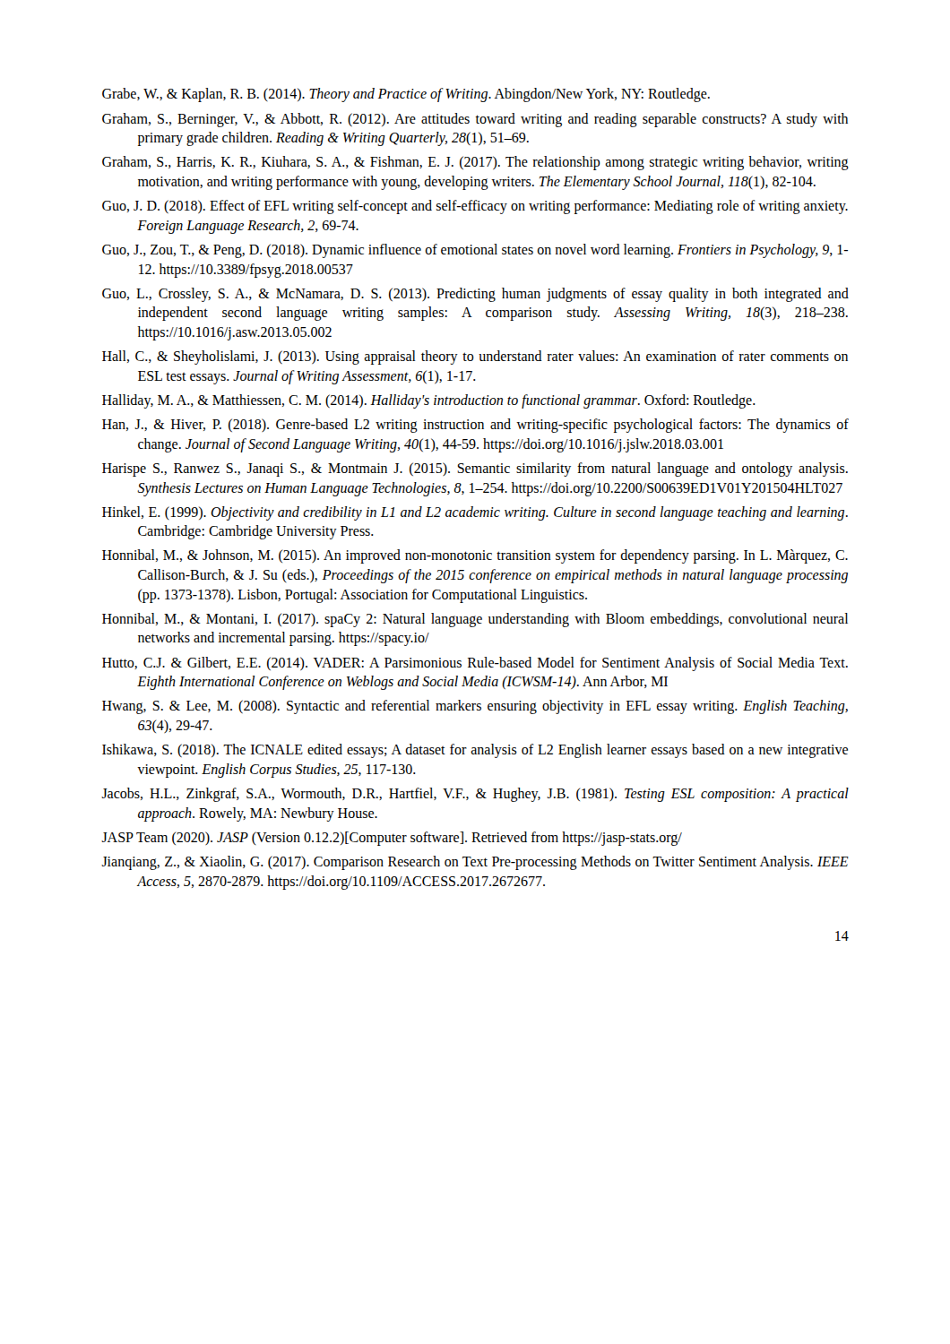Grabe, W., & Kaplan, R. B. (2014). Theory and Practice of Writing. Abingdon/New York, NY: Routledge.
Graham, S., Berninger, V., & Abbott, R. (2012). Are attitudes toward writing and reading separable constructs? A study with primary grade children. Reading & Writing Quarterly, 28(1), 51–69.
Graham, S., Harris, K. R., Kiuhara, S. A., & Fishman, E. J. (2017). The relationship among strategic writing behavior, writing motivation, and writing performance with young, developing writers. The Elementary School Journal, 118(1), 82-104.
Guo, J. D. (2018). Effect of EFL writing self-concept and self-efficacy on writing performance: Mediating role of writing anxiety. Foreign Language Research, 2, 69-74.
Guo, J., Zou, T., & Peng, D. (2018). Dynamic influence of emotional states on novel word learning. Frontiers in Psychology, 9, 1-12. https://10.3389/fpsyg.2018.00537
Guo, L., Crossley, S. A., & McNamara, D. S. (2013). Predicting human judgments of essay quality in both integrated and independent second language writing samples: A comparison study. Assessing Writing, 18(3), 218–238. https://10.1016/j.asw.2013.05.002
Hall, C., & Sheyholislami, J. (2013). Using appraisal theory to understand rater values: An examination of rater comments on ESL test essays. Journal of Writing Assessment, 6(1), 1-17.
Halliday, M. A., & Matthiessen, C. M. (2014). Halliday's introduction to functional grammar. Oxford: Routledge.
Han, J., & Hiver, P. (2018). Genre-based L2 writing instruction and writing-specific psychological factors: The dynamics of change. Journal of Second Language Writing, 40(1), 44-59. https://doi.org/10.1016/j.jslw.2018.03.001
Harispe S., Ranwez S., Janaqi S., & Montmain J. (2015). Semantic similarity from natural language and ontology analysis. Synthesis Lectures on Human Language Technologies, 8, 1–254. https://doi.org/10.2200/S00639ED1V01Y201504HLT027
Hinkel, E. (1999). Objectivity and credibility in L1 and L2 academic writing. Culture in second language teaching and learning. Cambridge: Cambridge University Press.
Honnibal, M., & Johnson, M. (2015). An improved non-monotonic transition system for dependency parsing. In L. Màrquez, C. Callison-Burch, & J. Su (eds.), Proceedings of the 2015 conference on empirical methods in natural language processing (pp. 1373-1378). Lisbon, Portugal: Association for Computational Linguistics.
Honnibal, M., & Montani, I. (2017). spaCy 2: Natural language understanding with Bloom embeddings, convolutional neural networks and incremental parsing. https://spacy.io/
Hutto, C.J. & Gilbert, E.E. (2014). VADER: A Parsimonious Rule-based Model for Sentiment Analysis of Social Media Text. Eighth International Conference on Weblogs and Social Media (ICWSM-14). Ann Arbor, MI
Hwang, S. & Lee, M. (2008). Syntactic and referential markers ensuring objectivity in EFL essay writing. English Teaching, 63(4), 29-47.
Ishikawa, S. (2018). The ICNALE edited essays; A dataset for analysis of L2 English learner essays based on a new integrative viewpoint. English Corpus Studies, 25, 117-130.
Jacobs, H.L., Zinkgraf, S.A., Wormouth, D.R., Hartfiel, V.F., & Hughey, J.B. (1981). Testing ESL composition: A practical approach. Rowely, MA: Newbury House.
JASP Team (2020). JASP (Version 0.12.2)[Computer software]. Retrieved from https://jasp-stats.org/
Jianqiang, Z., & Xiaolin, G. (2017). Comparison Research on Text Pre-processing Methods on Twitter Sentiment Analysis. IEEE Access, 5, 2870-2879. https://doi.org/10.1109/ACCESS.2017.2672677.
14